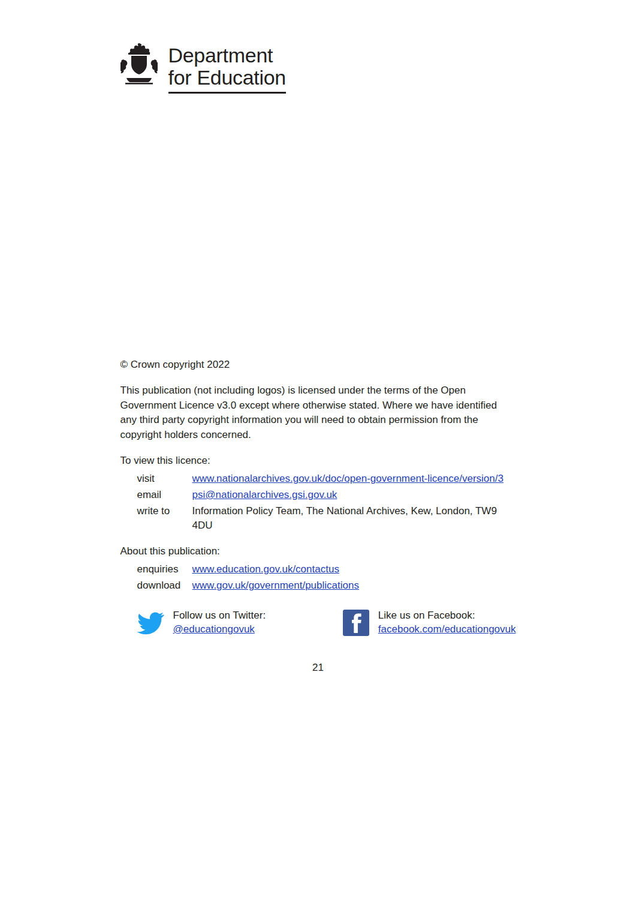Department
for Education
© Crown copyright 2022
This publication (not including logos) is licensed under the terms of the Open Government Licence v3.0 except where otherwise stated. Where we have identified any third party copyright information you will need to obtain permission from the copyright holders concerned.
To view this licence:
visit
www.nationalarchives.gov.uk/doc/open-government-licence/version/3
email
psi@nationalarchives.gsi.gov.uk
write to
Information Policy Team, The National Archives, Kew, London, TW9 4DU
About this publication:
enquiries
www.education.gov.uk/contactus
download
www.gov.uk/government/publications
Follow us on Twitter:
@educationgovuk
Like us on Facebook:
facebook.com/educationgovuk
21